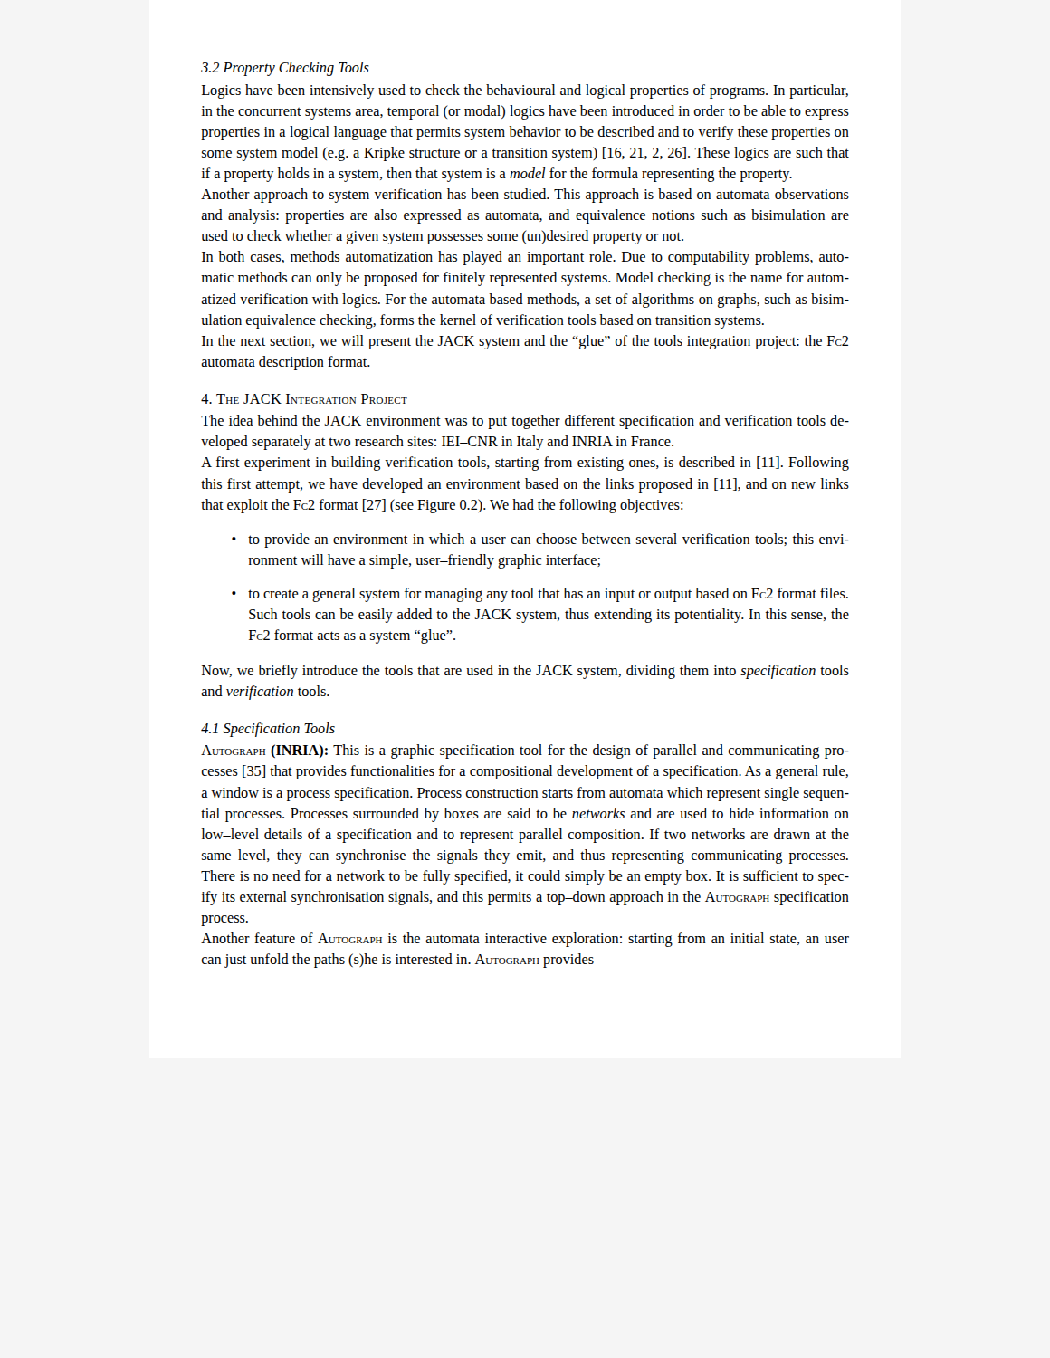3.2 Property Checking Tools
Logics have been intensively used to check the behavioural and logical properties of programs. In particular, in the concurrent systems area, temporal (or modal) logics have been introduced in order to be able to express properties in a logical language that permits system behavior to be described and to verify these properties on some system model (e.g. a Kripke structure or a transition system) [16, 21, 2, 26]. These logics are such that if a property holds in a system, then that system is a model for the formula representing the property.
Another approach to system verification has been studied. This approach is based on automata observations and analysis: properties are also expressed as automata, and equivalence notions such as bisimulation are used to check whether a given system possesses some (un)desired property or not.
In both cases, methods automatization has played an important role. Due to computability problems, automatic methods can only be proposed for finitely represented systems. Model checking is the name for automatized verification with logics. For the automata based methods, a set of algorithms on graphs, such as bisimulation equivalence checking, forms the kernel of verification tools based on transition systems.
In the next section, we will present the JACK system and the “glue” of the tools integration project: the Fc2 automata description format.
4. The JACK Integration Project
The idea behind the JACK environment was to put together different specification and verification tools developed separately at two research sites: IEI–CNR in Italy and INRIA in France.
A first experiment in building verification tools, starting from existing ones, is described in [11]. Following this first attempt, we have developed an environment based on the links proposed in [11], and on new links that exploit the Fc2 format [27] (see Figure 0.2). We had the following objectives:
to provide an environment in which a user can choose between several verification tools; this environment will have a simple, user–friendly graphic interface;
to create a general system for managing any tool that has an input or output based on Fc2 format files. Such tools can be easily added to the JACK system, thus extending its potentiality. In this sense, the Fc2 format acts as a system “glue”.
Now, we briefly introduce the tools that are used in the JACK system, dividing them into specification tools and verification tools.
4.1 Specification Tools
Autograph (INRIA): This is a graphic specification tool for the design of parallel and communicating processes [35] that provides functionalities for a compositional development of a specification. As a general rule, a window is a process specification. Process construction starts from automata which represent single sequential processes. Processes surrounded by boxes are said to be networks and are used to hide information on low–level details of a specification and to represent parallel composition. If two networks are drawn at the same level, they can synchronise the signals they emit, and thus representing communicating processes. There is no need for a network to be fully specified, it could simply be an empty box. It is sufficient to specify its external synchronisation signals, and this permits a top–down approach in the Autograph specification process.
Another feature of Autograph is the automata interactive exploration: starting from an initial state, an user can just unfold the paths (s)he is interested in. Autograph provides